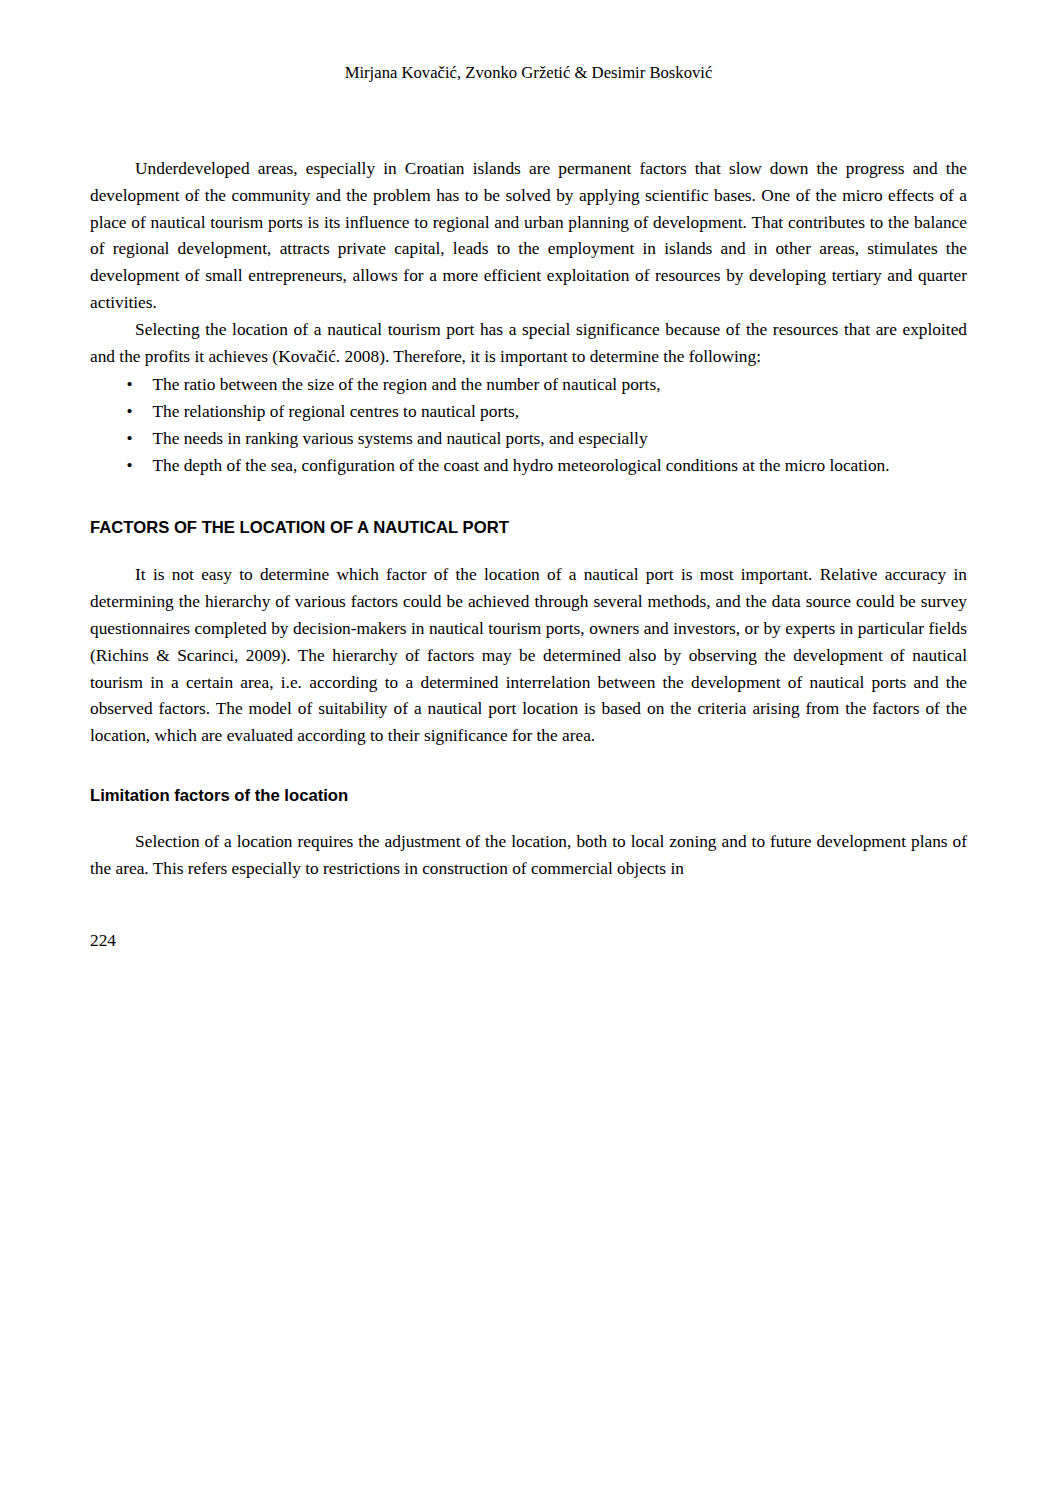Mirjana Kovačić, Zvonko Gržetić & Desimir Bosković
Underdeveloped areas, especially in Croatian islands are permanent factors that slow down the progress and the development of the community and the problem has to be solved by applying scientific bases. One of the micro effects of a place of nautical tourism ports is its influence to regional and urban planning of development. That contributes to the balance of regional development, attracts private capital, leads to the employment in islands and in other areas, stimulates the development of small entrepreneurs, allows for a more efficient exploitation of resources by developing tertiary and quarter activities.
Selecting the location of a nautical tourism port has a special significance because of the resources that are exploited and the profits it achieves (Kovačić. 2008). Therefore, it is important to determine the following:
The ratio between the size of the region and the number of nautical ports,
The relationship of regional centres to nautical ports,
The needs in ranking various systems and nautical ports, and especially
The depth of the sea, configuration of the coast and hydro meteorological conditions at the micro location.
Factors of the location of a nautical port
It is not easy to determine which factor of the location of a nautical port is most important. Relative accuracy in determining the hierarchy of various factors could be achieved through several methods, and the data source could be survey questionnaires completed by decision-makers in nautical tourism ports, owners and investors, or by experts in particular fields (Richins & Scarinci, 2009). The hierarchy of factors may be determined also by observing the development of nautical tourism in a certain area, i.e. according to a determined interrelation between the development of nautical ports and the observed factors. The model of suitability of a nautical port location is based on the criteria arising from the factors of the location, which are evaluated according to their significance for the area.
Limitation factors of the location
Selection of a location requires the adjustment of the location, both to local zoning and to future development plans of the area. This refers especially to restrictions in construction of commercial objects in
224